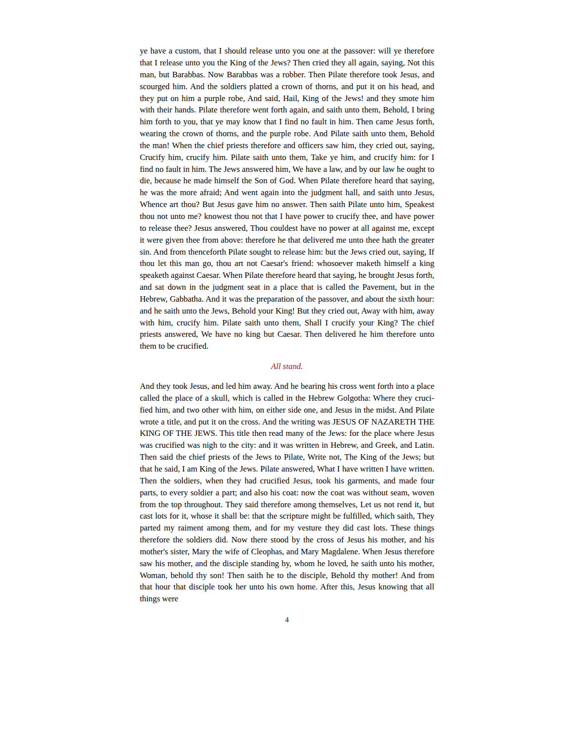ye have a custom, that I should release unto you one at the passover: will ye therefore that I release unto you the King of the Jews? Then cried they all again, saying, Not this man, but Barabbas. Now Barabbas was a robber. Then Pilate therefore took Jesus, and scourged him. And the soldiers platted a crown of thorns, and put it on his head, and they put on him a purple robe, And said, Hail, King of the Jews! and they smote him with their hands. Pilate therefore went forth again, and saith unto them, Behold, I bring him forth to you, that ye may know that I find no fault in him. Then came Jesus forth, wearing the crown of thorns, and the purple robe. And Pilate saith unto them, Behold the man! When the chief priests therefore and officers saw him, they cried out, saying, Crucify him, crucify him. Pilate saith unto them, Take ye him, and crucify him: for I find no fault in him. The Jews answered him, We have a law, and by our law he ought to die, because he made himself the Son of God. When Pilate therefore heard that saying, he was the more afraid; And went again into the judgment hall, and saith unto Jesus, Whence art thou? But Jesus gave him no answer. Then saith Pilate unto him, Speakest thou not unto me? knowest thou not that I have power to crucify thee, and have power to release thee? Jesus answered, Thou couldest have no power at all against me, except it were given thee from above: therefore he that delivered me unto thee hath the greater sin. And from thenceforth Pilate sought to release him: but the Jews cried out, saying, If thou let this man go, thou art not Caesar's friend: whosoever maketh himself a king speaketh against Caesar. When Pilate therefore heard that saying, he brought Jesus forth, and sat down in the judgment seat in a place that is called the Pavement, but in the Hebrew, Gabbatha. And it was the preparation of the passover, and about the sixth hour: and he saith unto the Jews, Behold your King! But they cried out, Away with him, away with him, crucify him. Pilate saith unto them, Shall I crucify your King? The chief priests answered, We have no king but Caesar. Then delivered he him therefore unto them to be crucified.
All stand.
And they took Jesus, and led him away. And he bearing his cross went forth into a place called the place of a skull, which is called in the Hebrew Golgotha: Where they crucified him, and two other with him, on either side one, and Jesus in the midst. And Pilate wrote a title, and put it on the cross. And the writing was JESUS OF NAZARETH THE KING OF THE JEWS. This title then read many of the Jews: for the place where Jesus was crucified was nigh to the city: and it was written in Hebrew, and Greek, and Latin. Then said the chief priests of the Jews to Pilate, Write not, The King of the Jews; but that he said, I am King of the Jews. Pilate answered, What I have written I have written. Then the soldiers, when they had crucified Jesus, took his garments, and made four parts, to every soldier a part; and also his coat: now the coat was without seam, woven from the top throughout. They said therefore among themselves, Let us not rend it, but cast lots for it, whose it shall be: that the scripture might be fulfilled, which saith, They parted my raiment among them, and for my vesture they did cast lots. These things therefore the soldiers did. Now there stood by the cross of Jesus his mother, and his mother's sister, Mary the wife of Cleophas, and Mary Magdalene. When Jesus therefore saw his mother, and the disciple standing by, whom he loved, he saith unto his mother, Woman, behold thy son! Then saith he to the disciple, Behold thy mother! And from that hour that disciple took her unto his own home. After this, Jesus knowing that all things were
4